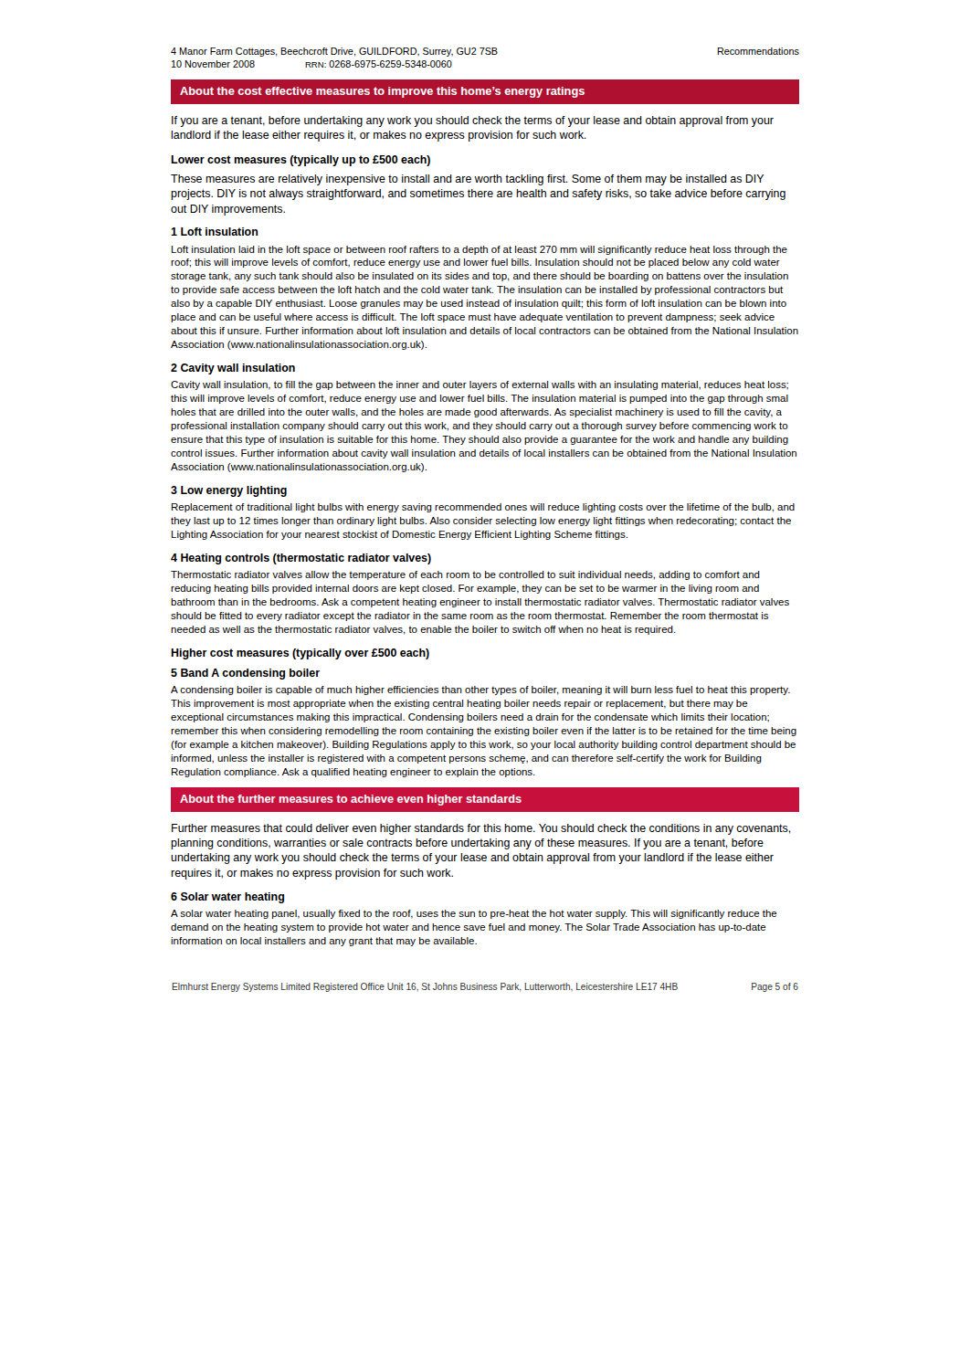| 4 Manor Farm Cottages, Beechcroft Drive, GUILDFORD, Surrey, GU2 7SB | Recommendations |
| 10 November 2008 RRN: 0268-6975-6259-5348-0060 | |
About the cost effective measures to improve this home’s energy ratings
If you are a tenant, before undertaking any work you should check the terms of your lease and obtain approval from your landlord if the lease either requires it, or makes no express provision for such work.
Lower cost measures (typically up to £500 each)
These measures are relatively inexpensive to install and are worth tackling first. Some of them may be installed as DIY projects. DIY is not always straightforward, and sometimes there are health and safety risks, so take advice before carrying out DIY improvements.
1 Loft insulation
Loft insulation laid in the loft space or between roof rafters to a depth of at least 270 mm will significantly reduce heat loss through the roof; this will improve levels of comfort, reduce energy use and lower fuel bills. Insulation should not be placed below any cold water storage tank, any such tank should also be insulated on its sides and top, and there should be boarding on battens over the insulation to provide safe access between the loft hatch and the cold water tank. The insulation can be installed by professional contractors but also by a capable DIY enthusiast. Loose granules may be used instead of insulation quilt; this form of loft insulation can be blown into place and can be useful where access is difficult. The loft space must have adequate ventilation to prevent dampness; seek advice about this if unsure. Further information about loft insulation and details of local contractors can be obtained from the National Insulation Association (www.nationalinsulationassociation.org.uk).
2 Cavity wall insulation
Cavity wall insulation, to fill the gap between the inner and outer layers of external walls with an insulating material, reduces heat loss; this will improve levels of comfort, reduce energy use and lower fuel bills. The insulation material is pumped into the gap through smal holes that are drilled into the outer walls, and the holes are made good afterwards. As specialist machinery is used to fill the cavity, a professional installation company should carry out this work, and they should carry out a thorough survey before commencing work to ensure that this type of insulation is suitable for this home. They should also provide a guarantee for the work and handle any building control issues. Further information about cavity wall insulation and details of local installers can be obtained from the National Insulation Association (www.nationalinsulationassociation.org.uk).
3 Low energy lighting
Replacement of traditional light bulbs with energy saving recommended ones will reduce lighting costs over the lifetime of the bulb, and they last up to 12 times longer than ordinary light bulbs. Also consider selecting low energy light fittings when redecorating; contact the Lighting Association for your nearest stockist of Domestic Energy Efficient Lighting Scheme fittings.
4 Heating controls (thermostatic radiator valves)
Thermostatic radiator valves allow the temperature of each room to be controlled to suit individual needs, adding to comfort and reducing heating bills provided internal doors are kept closed. For example, they can be set to be warmer in the living room and bathroom than in the bedrooms. Ask a competent heating engineer to install thermostatic radiator valves. Thermostatic radiator valves should be fitted to every radiator except the radiator in the same room as the room thermostat. Remember the room thermostat is needed as well as the thermostatic radiator valves, to enable the boiler to switch off when no heat is required.
Higher cost measures (typically over £500 each)
5 Band A condensing boiler
A condensing boiler is capable of much higher efficiencies than other types of boiler, meaning it will burn less fuel to heat this property. This improvement is most appropriate when the existing central heating boiler needs repair or replacement, but there may be exceptional circumstances making this impractical. Condensing boilers need a drain for the condensate which limits their location; remember this when considering remodelling the room containing the existing boiler even if the latter is to be retained for the time being (for example a kitchen makeover). Building Regulations apply to this work, so your local authority building control department should be informed, unless the installer is registered with a competent persons schemȩ, and can therefore self-certify the work for Building Regulation compliance. Ask a qualified heating engineer to explain the options.
About the further measures to achieve even higher standards
Further measures that could deliver even higher standards for this home. You should check the conditions in any covenants, planning conditions, warranties or sale contracts before undertaking any of these measures. If you are a tenant, before undertaking any work you should check the terms of your lease and obtain approval from your landlord if the lease either requires it, or makes no express provision for such work.
6 Solar water heating
A solar water heating panel, usually fixed to the roof, uses the sun to pre-heat the hot water supply. This will significantly reduce the demand on the heating system to provide hot water and hence save fuel and money. The Solar Trade Association has up-to-date information on local installers and any grant that may be available.
| Elmhurst Energy Systems Limited Registered Office Unit 16, St Johns Business Park, Lutterworth, Leicestershire LE17 4HB | Page 5 of 6 |